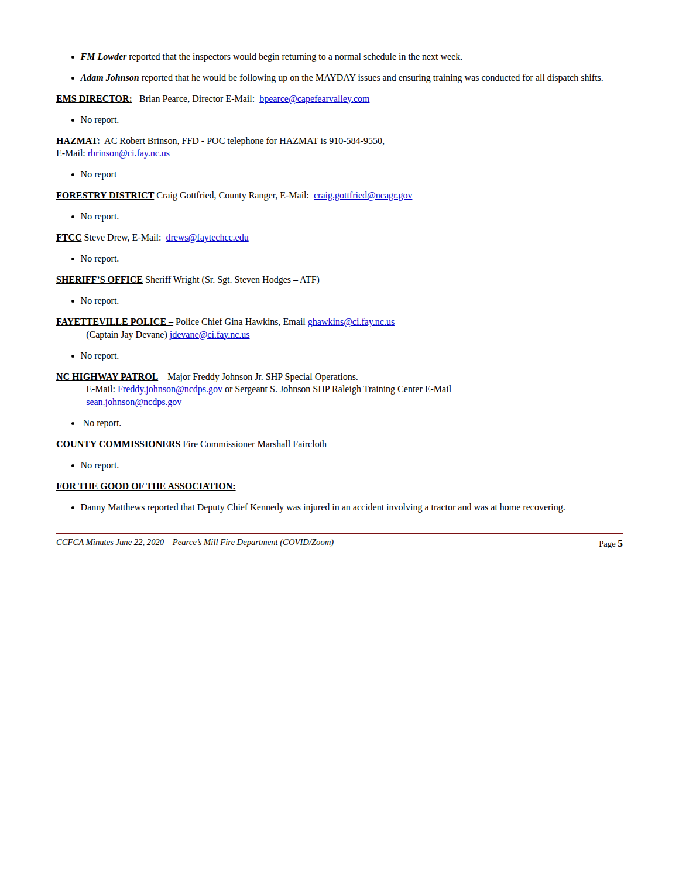FM Lowder reported that the inspectors would begin returning to a normal schedule in the next week.
Adam Johnson reported that he would be following up on the MAYDAY issues and ensuring training was conducted for all dispatch shifts.
EMS DIRECTOR: Brian Pearce, Director E-Mail: bpearce@capefearvalley.com
No report.
HAZMAT: AC Robert Brinson, FFD - POC telephone for HAZMAT is 910-584-9550,
E-Mail: rbrinson@ci.fay.nc.us
No report
FORESTRY DISTRICT Craig Gottfried, County Ranger, E-Mail: craig.gottfried@ncagr.gov
No report.
FTCC Steve Drew, E-Mail: drews@faytechcc.edu
No report.
SHERIFF’S OFFICE Sheriff Wright (Sr. Sgt. Steven Hodges – ATF)
No report.
FAYETTEVILLE POLICE – Police Chief Gina Hawkins, Email ghawkins@ci.fay.nc.us
(Captain Jay Devane) jdevane@ci.fay.nc.us
No report.
NC HIGHWAY PATROL – Major Freddy Johnson Jr. SHP Special Operations.
E-Mail: Freddy.johnson@ncdps.gov or Sergeant S. Johnson SHP Raleigh Training Center E-Mail
sean.johnson@ncdps.gov
No report.
COUNTY COMMISSIONERS Fire Commissioner Marshall Faircloth
No report.
FOR THE GOOD OF THE ASSOCIATION:
Danny Matthews reported that Deputy Chief Kennedy was injured in an accident involving a tractor and was at home recovering.
CCFCA Minutes June 22, 2020 – Pearce’s Mill Fire Department (COVID/Zoom) Page 5